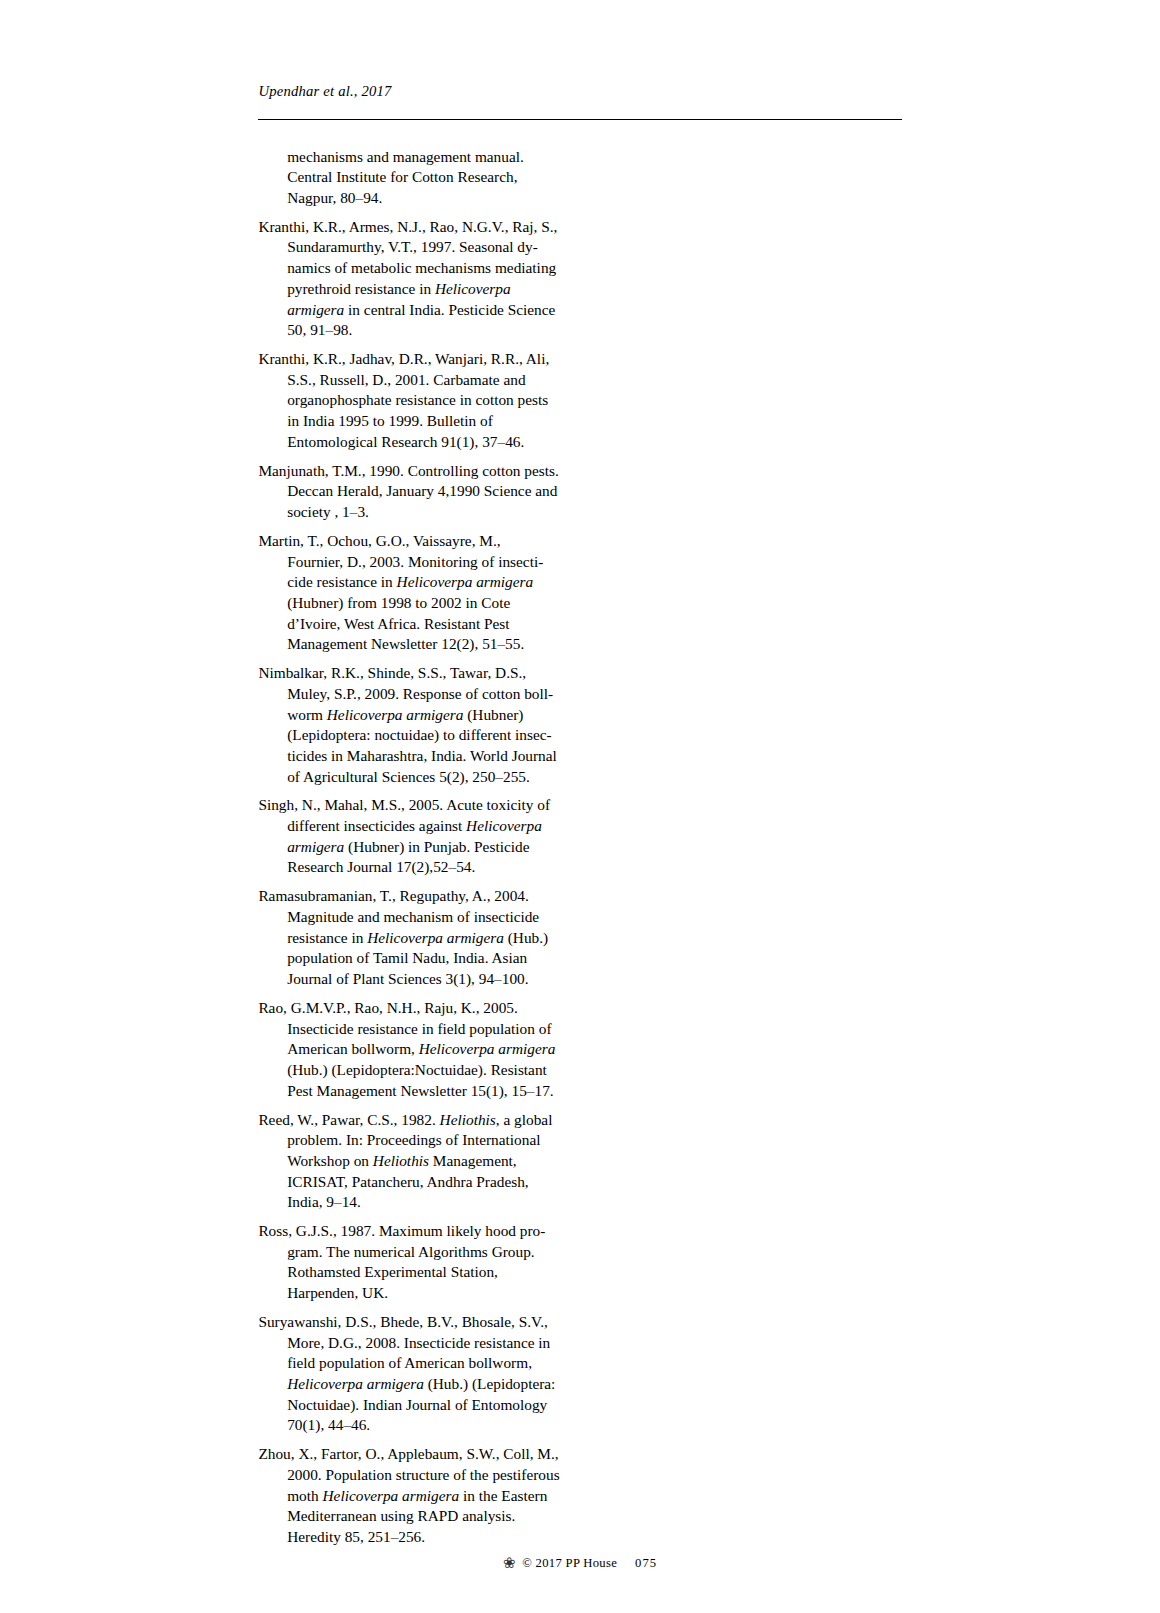Upendhar et al., 2017
mechanisms and management manual. Central Institute for Cotton Research, Nagpur, 80–94.
Kranthi, K.R., Armes, N.J., Rao, N.G.V., Raj, S., Sundaramurthy, V.T., 1997. Seasonal dynamics of metabolic mechanisms mediating pyrethroid resistance in Helicoverpa armigera in central India. Pesticide Science 50, 91–98.
Kranthi, K.R., Jadhav, D.R., Wanjari, R.R., Ali, S.S., Russell, D., 2001. Carbamate and organophosphate resistance in cotton pests in India 1995 to 1999. Bulletin of Entomological Research 91(1), 37–46.
Manjunath, T.M., 1990. Controlling cotton pests. Deccan Herald, January 4,1990 Science and society , 1–3.
Martin, T., Ochou, G.O., Vaissayre, M., Fournier, D., 2003. Monitoring of insecticide resistance in Helicoverpa armigera (Hubner) from 1998 to 2002 in Cote d’Ivoire, West Africa. Resistant Pest Management Newsletter 12(2), 51–55.
Nimbalkar, R.K., Shinde, S.S., Tawar, D.S., Muley, S.P., 2009. Response of cotton bollworm Helicoverpa armigera (Hubner) (Lepidoptera: noctuidae) to different insecticides in Maharashtra, India. World Journal of Agricultural Sciences 5(2), 250–255.
Singh, N., Mahal, M.S., 2005. Acute toxicity of different insecticides against Helicoverpa armigera (Hubner) in Punjab. Pesticide Research Journal 17(2),52–54.
Ramasubramanian, T., Regupathy, A., 2004. Magnitude and mechanism of insecticide resistance in Helicoverpa armigera (Hub.) population of Tamil Nadu, India. Asian Journal of Plant Sciences 3(1), 94–100.
Rao, G.M.V.P., Rao, N.H., Raju, K., 2005. Insecticide resistance in field population of American bollworm, Helicoverpa armigera (Hub.) (Lepidoptera:Noctuidae). Resistant Pest Management Newsletter 15(1), 15–17.
Reed, W., Pawar, C.S., 1982. Heliothis, a global problem. In: Proceedings of International Workshop on Heliothis Management, ICRISAT, Patancheru, Andhra Pradesh, India, 9–14.
Ross, G.J.S., 1987. Maximum likely hood program. The numerical Algorithms Group. Rothamsted Experimental Station, Harpenden, UK.
Suryawanshi, D.S., Bhede, B.V., Bhosale, S.V., More, D.G., 2008. Insecticide resistance in field population of American bollworm, Helicoverpa armigera (Hub.) (Lepidoptera: Noctuidae). Indian Journal of Entomology 70(1), 44–46.
Zhou, X., Fartor, O., Applebaum, S.W., Coll, M., 2000. Population structure of the pestiferous moth Helicoverpa armigera in the Eastern Mediterranean using RAPD analysis. Heredity 85, 251–256.
❀© 2017 PP House075